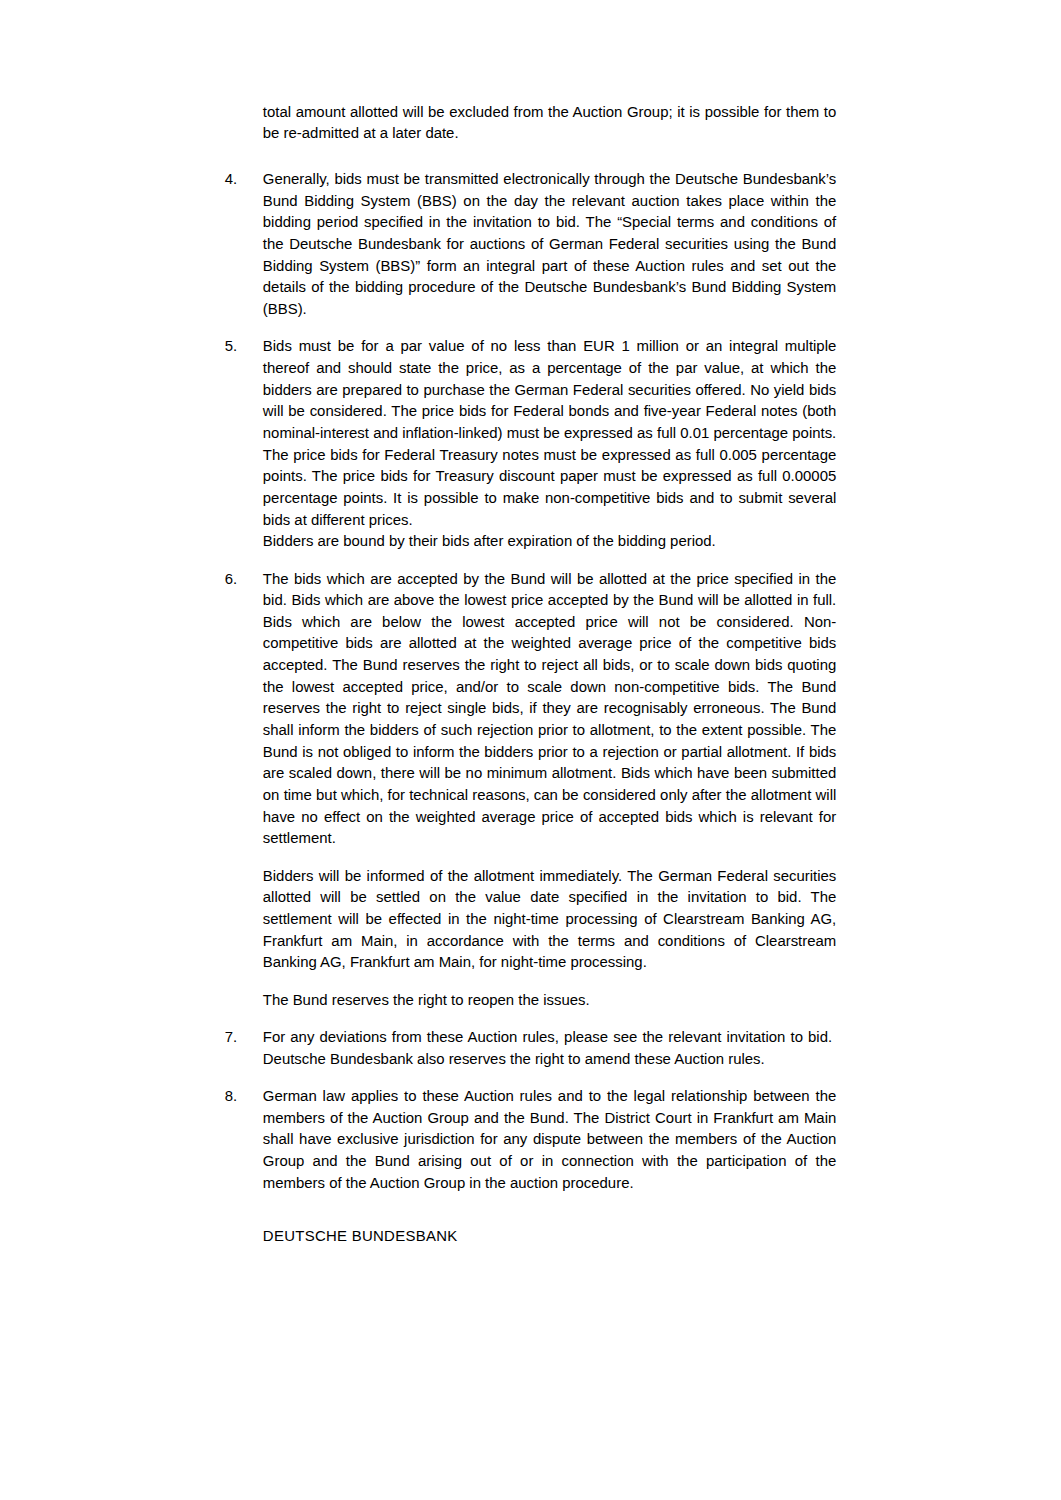total amount allotted will be excluded from the Auction Group; it is possible for them to be re-admitted at a later date.
4.
Generally, bids must be transmitted electronically through the Deutsche Bundesbank’s Bund Bidding System (BBS) on the day the relevant auction takes place within the bidding period specified in the invitation to bid. The “Special terms and conditions of the Deutsche Bundesbank for auctions of German Federal securities using the Bund Bidding System (BBS)” form an integral part of these Auction rules and set out the details of the bidding procedure of the Deutsche Bundesbank’s Bund Bidding System (BBS).
5.
Bids must be for a par value of no less than EUR 1 million or an integral multiple thereof and should state the price, as a percentage of the par value, at which the bidders are prepared to purchase the German Federal securities offered. No yield bids will be considered. The price bids for Federal bonds and five-year Federal notes (both nominal-interest and inflation-linked) must be expressed as full 0.01 percentage points. The price bids for Federal Treasury notes must be expressed as full 0.005 percentage points. The price bids for Treasury discount paper must be expressed as full 0.00005 percentage points. It is possible to make non-competitive bids and to submit several bids at different prices.
Bidders are bound by their bids after expiration of the bidding period.
6.
The bids which are accepted by the Bund will be allotted at the price specified in the bid. Bids which are above the lowest price accepted by the Bund will be allotted in full. Bids which are below the lowest accepted price will not be considered. Non-competitive bids are allotted at the weighted average price of the competitive bids accepted. The Bund reserves the right to reject all bids, or to scale down bids quoting the lowest accepted price, and/or to scale down non-competitive bids. The Bund reserves the right to reject single bids, if they are recognisably erroneous. The Bund shall inform the bidders of such rejection prior to allotment, to the extent possible. The Bund is not obliged to inform the bidders prior to a rejection or partial allotment. If bids are scaled down, there will be no minimum allotment. Bids which have been submitted on time but which, for technical reasons, can be considered only after the allotment will have no effect on the weighted average price of accepted bids which is relevant for settlement.
Bidders will be informed of the allotment immediately. The German Federal securities allotted will be settled on the value date specified in the invitation to bid. The settlement will be effected in the night-time processing of Clearstream Banking AG, Frankfurt am Main, in accordance with the terms and conditions of Clearstream Banking AG, Frankfurt am Main, for night-time processing.
The Bund reserves the right to reopen the issues.
7.
For any deviations from these Auction rules, please see the relevant invitation to bid. Deutsche Bundesbank also reserves the right to amend these Auction rules.
8.
German law applies to these Auction rules and to the legal relationship between the members of the Auction Group and the Bund. The District Court in Frankfurt am Main shall have exclusive jurisdiction for any dispute between the members of the Auction Group and the Bund arising out of or in connection with the participation of the members of the Auction Group in the auction procedure.
DEUTSCHE BUNDESBANK